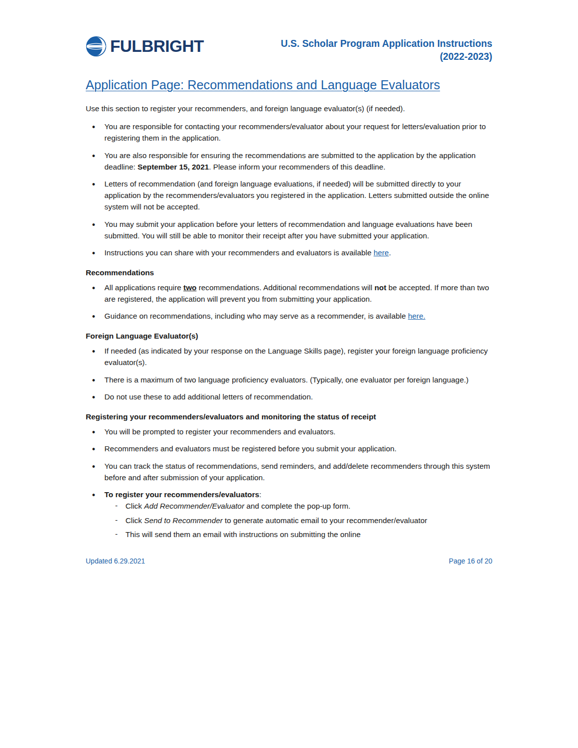FULBRIGHT
U.S. Scholar Program Application Instructions
(2022-2023)
Application Page: Recommendations and Language Evaluators
Use this section to register your recommenders, and foreign language evaluator(s) (if needed).
You are responsible for contacting your recommenders/evaluator about your request for letters/evaluation prior to registering them in the application.
You are also responsible for ensuring the recommendations are submitted to the application by the application deadline: September 15, 2021. Please inform your recommenders of this deadline.
Letters of recommendation (and foreign language evaluations, if needed) will be submitted directly to your application by the recommenders/evaluators you registered in the application. Letters submitted outside the online system will not be accepted.
You may submit your application before your letters of recommendation and language evaluations have been submitted. You will still be able to monitor their receipt after you have submitted your application.
Instructions you can share with your recommenders and evaluators is available here.
Recommendations
All applications require two recommendations. Additional recommendations will not be accepted. If more than two are registered, the application will prevent you from submitting your application.
Guidance on recommendations, including who may serve as a recommender, is available here.
Foreign Language Evaluator(s)
If needed (as indicated by your response on the Language Skills page), register your foreign language proficiency evaluator(s).
There is a maximum of two language proficiency evaluators. (Typically, one evaluator per foreign language.)
Do not use these to add additional letters of recommendation.
Registering your recommenders/evaluators and monitoring the status of receipt
You will be prompted to register your recommenders and evaluators.
Recommenders and evaluators must be registered before you submit your application.
You can track the status of recommendations, send reminders, and add/delete recommenders through this system before and after submission of your application.
To register your recommenders/evaluators:
Click Add Recommender/Evaluator and complete the pop-up form.
Click Send to Recommender to generate automatic email to your recommender/evaluator
This will send them an email with instructions on submitting the online
Updated 6.29.2021 Page 16 of 20